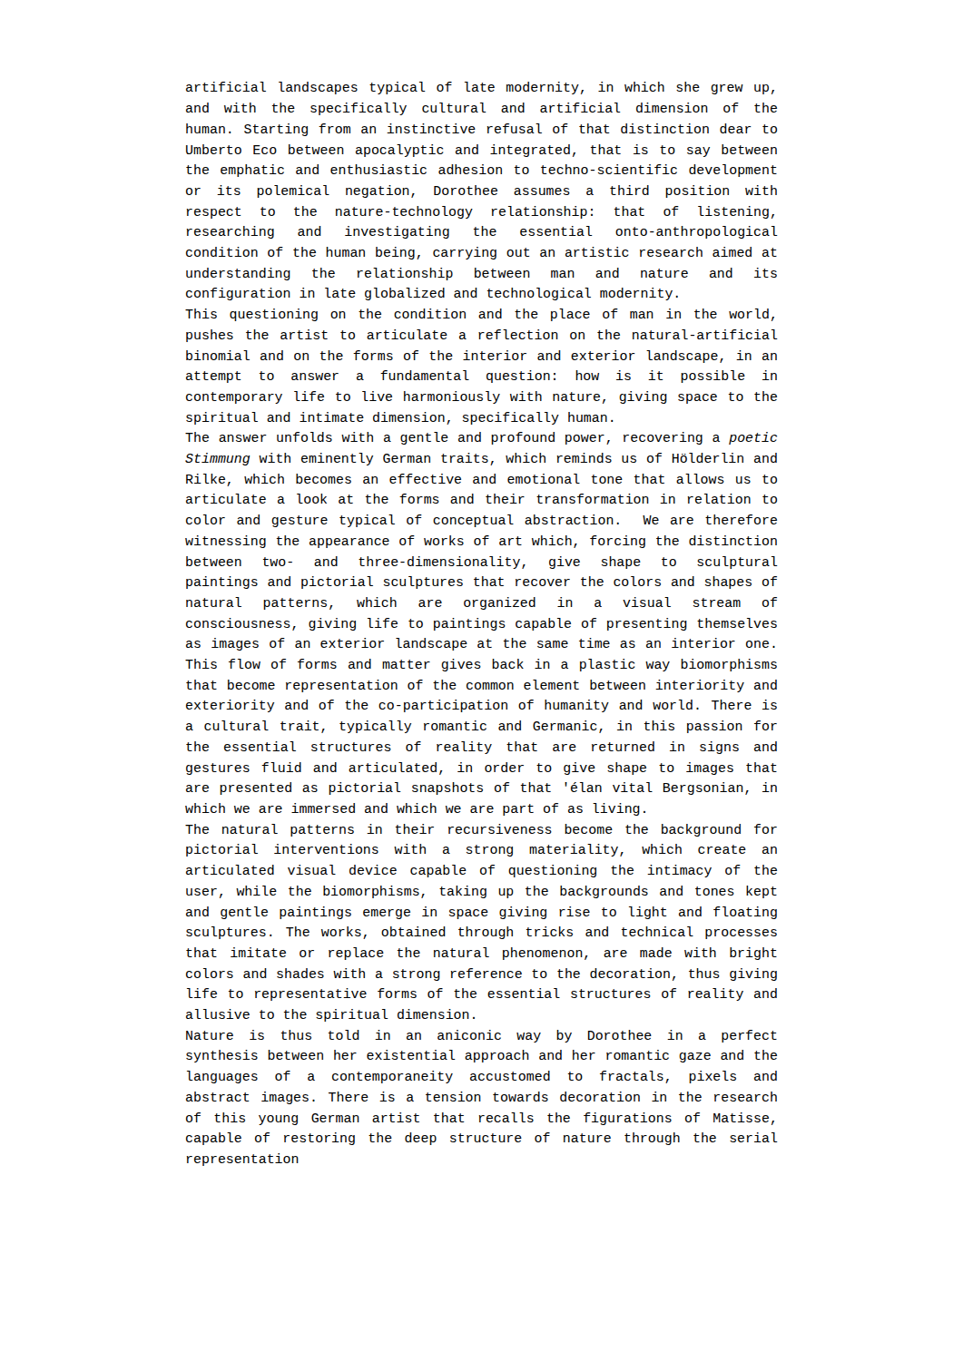artificial landscapes typical of late modernity, in which she grew up, and with the specifically cultural and artificial dimension of the human. Starting from an instinctive refusal of that distinction dear to Umberto Eco between apocalyptic and integrated, that is to say between the emphatic and enthusiastic adhesion to techno-scientific development or its polemical negation, Dorothee assumes a third position with respect to the nature-technology relationship: that of listening, researching and investigating the essential onto-anthropological condition of the human being, carrying out an artistic research aimed at understanding the relationship between man and nature and its configuration in late globalized and technological modernity.
This questioning on the condition and the place of man in the world, pushes the artist to articulate a reflection on the natural-artificial binomial and on the forms of the interior and exterior landscape, in an attempt to answer a fundamental question: how is it possible in contemporary life to live harmoniously with nature, giving space to the spiritual and intimate dimension, specifically human.
The answer unfolds with a gentle and profound power, recovering a poetic Stimmung with eminently German traits, which reminds us of Hölderlin and Rilke, which becomes an effective and emotional tone that allows us to articulate a look at the forms and their transformation in relation to color and gesture typical of conceptual abstraction. We are therefore witnessing the appearance of works of art which, forcing the distinction between two- and three-dimensionality, give shape to sculptural paintings and pictorial sculptures that recover the colors and shapes of natural patterns, which are organized in a visual stream of consciousness, giving life to paintings capable of presenting themselves as images of an exterior landscape at the same time as an interior one. This flow of forms and matter gives back in a plastic way biomorphisms that become representation of the common element between interiority and exteriority and of the co-participation of humanity and world. There is a cultural trait, typically romantic and Germanic, in this passion for the essential structures of reality that are returned in signs and gestures fluid and articulated, in order to give shape to images that are presented as pictorial snapshots of that 'élan vital Bergsonian, in which we are immersed and which we are part of as living.
The natural patterns in their recursiveness become the background for pictorial interventions with a strong materiality, which create an articulated visual device capable of questioning the intimacy of the user, while the biomorphisms, taking up the backgrounds and tones kept and gentle paintings emerge in space giving rise to light and floating sculptures. The works, obtained through tricks and technical processes that imitate or replace the natural phenomenon, are made with bright colors and shades with a strong reference to the decoration, thus giving life to representative forms of the essential structures of reality and allusive to the spiritual dimension.
Nature is thus told in an aniconic way by Dorothee in a perfect synthesis between her existential approach and her romantic gaze and the languages of a contemporaneity accustomed to fractals, pixels and abstract images. There is a tension towards decoration in the research of this young German artist that recalls the figurations of Matisse, capable of restoring the deep structure of nature through the serial representation